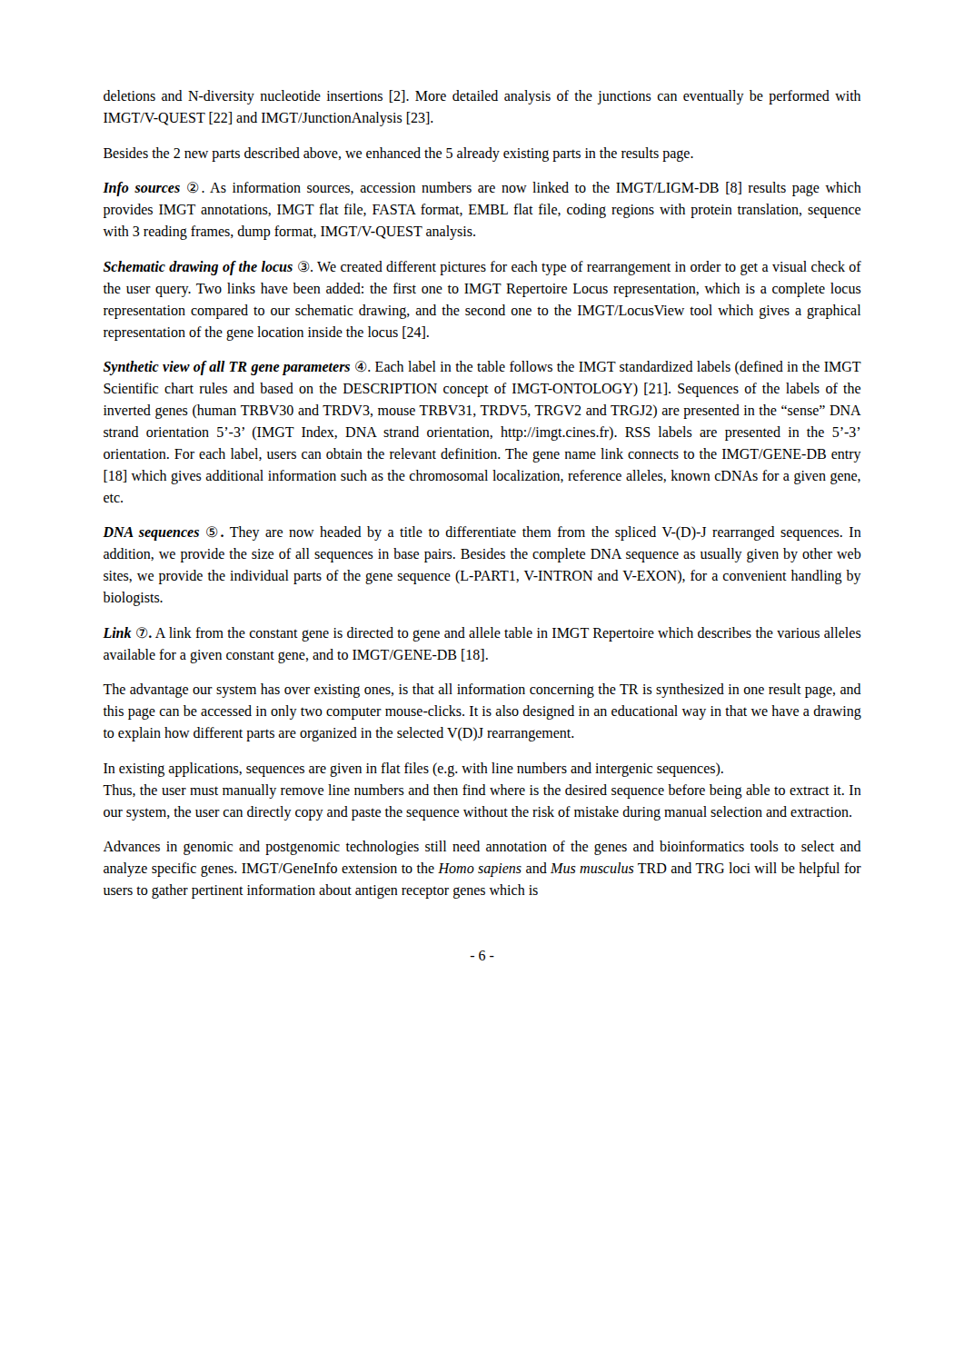deletions and N-diversity nucleotide insertions [2]. More detailed analysis of the junctions can eventually be performed with IMGT/V-QUEST [22] and IMGT/JunctionAnalysis [23].
Besides the 2 new parts described above, we enhanced the 5 already existing parts in the results page.
Info sources ②. As information sources, accession numbers are now linked to the IMGT/LIGM-DB [8] results page which provides IMGT annotations, IMGT flat file, FASTA format, EMBL flat file, coding regions with protein translation, sequence with 3 reading frames, dump format, IMGT/V-QUEST analysis.
Schematic drawing of the locus ③. We created different pictures for each type of rearrangement in order to get a visual check of the user query. Two links have been added: the first one to IMGT Repertoire Locus representation, which is a complete locus representation compared to our schematic drawing, and the second one to the IMGT/LocusView tool which gives a graphical representation of the gene location inside the locus [24].
Synthetic view of all TR gene parameters ④. Each label in the table follows the IMGT standardized labels (defined in the IMGT Scientific chart rules and based on the DESCRIPTION concept of IMGT-ONTOLOGY) [21]. Sequences of the labels of the inverted genes (human TRBV30 and TRDV3, mouse TRBV31, TRDV5, TRGV2 and TRGJ2) are presented in the “sense” DNA strand orientation 5’-3’ (IMGT Index, DNA strand orientation, http://imgt.cines.fr). RSS labels are presented in the 5’-3’ orientation. For each label, users can obtain the relevant definition. The gene name link connects to the IMGT/GENE-DB entry [18] which gives additional information such as the chromosomal localization, reference alleles, known cDNAs for a given gene, etc.
DNA sequences ⑤. They are now headed by a title to differentiate them from the spliced V-(D)-J rearranged sequences. In addition, we provide the size of all sequences in base pairs. Besides the complete DNA sequence as usually given by other web sites, we provide the individual parts of the gene sequence (L-PART1, V-INTRON and V-EXON), for a convenient handling by biologists.
Link ⑦. A link from the constant gene is directed to gene and allele table in IMGT Repertoire which describes the various alleles available for a given constant gene, and to IMGT/GENE-DB [18].
The advantage our system has over existing ones, is that all information concerning the TR is synthesized in one result page, and this page can be accessed in only two computer mouse-clicks. It is also designed in an educational way in that we have a drawing to explain how different parts are organized in the selected V(D)J rearrangement.
In existing applications, sequences are given in flat files (e.g. with line numbers and intergenic sequences).
Thus, the user must manually remove line numbers and then find where is the desired sequence before being able to extract it. In our system, the user can directly copy and paste the sequence without the risk of mistake during manual selection and extraction.
Advances in genomic and postgenomic technologies still need annotation of the genes and bioinformatics tools to select and analyze specific genes. IMGT/GeneInfo extension to the Homo sapiens and Mus musculus TRD and TRG loci will be helpful for users to gather pertinent information about antigen receptor genes which is
- 6 -